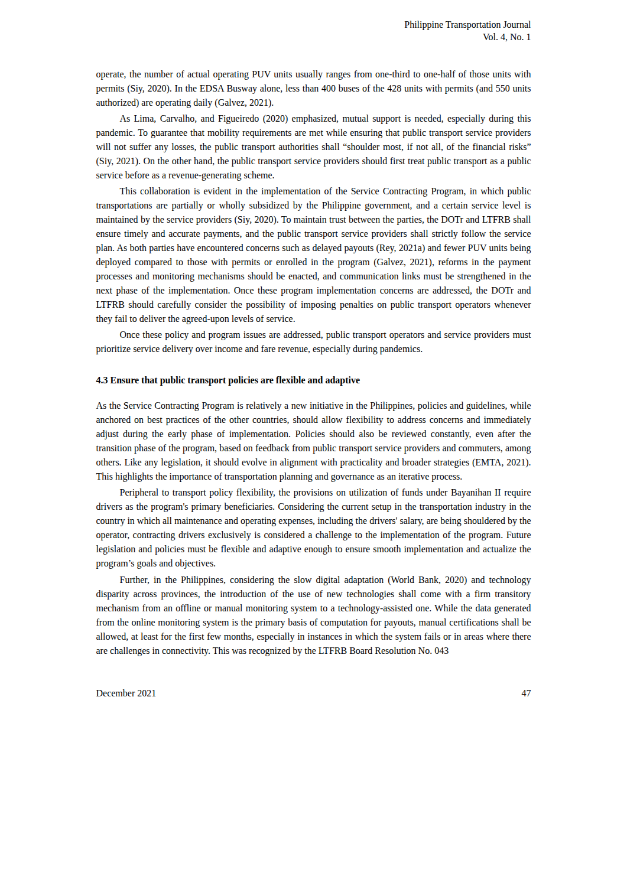Philippine Transportation Journal Vol. 4, No. 1
operate, the number of actual operating PUV units usually ranges from one-third to one-half of those units with permits (Siy, 2020). In the EDSA Busway alone, less than 400 buses of the 428 units with permits (and 550 units authorized) are operating daily (Galvez, 2021).
As Lima, Carvalho, and Figueiredo (2020) emphasized, mutual support is needed, especially during this pandemic. To guarantee that mobility requirements are met while ensuring that public transport service providers will not suffer any losses, the public transport authorities shall “shoulder most, if not all, of the financial risks” (Siy, 2021). On the other hand, the public transport service providers should first treat public transport as a public service before as a revenue-generating scheme.
This collaboration is evident in the implementation of the Service Contracting Program, in which public transportations are partially or wholly subsidized by the Philippine government, and a certain service level is maintained by the service providers (Siy, 2020). To maintain trust between the parties, the DOTr and LTFRB shall ensure timely and accurate payments, and the public transport service providers shall strictly follow the service plan. As both parties have encountered concerns such as delayed payouts (Rey, 2021a) and fewer PUV units being deployed compared to those with permits or enrolled in the program (Galvez, 2021), reforms in the payment processes and monitoring mechanisms should be enacted, and communication links must be strengthened in the next phase of the implementation. Once these program implementation concerns are addressed, the DOTr and LTFRB should carefully consider the possibility of imposing penalties on public transport operators whenever they fail to deliver the agreed-upon levels of service.
Once these policy and program issues are addressed, public transport operators and service providers must prioritize service delivery over income and fare revenue, especially during pandemics.
4.3 Ensure that public transport policies are flexible and adaptive
As the Service Contracting Program is relatively a new initiative in the Philippines, policies and guidelines, while anchored on best practices of the other countries, should allow flexibility to address concerns and immediately adjust during the early phase of implementation. Policies should also be reviewed constantly, even after the transition phase of the program, based on feedback from public transport service providers and commuters, among others. Like any legislation, it should evolve in alignment with practicality and broader strategies (EMTA, 2021). This highlights the importance of transportation planning and governance as an iterative process.
Peripheral to transport policy flexibility, the provisions on utilization of funds under Bayanihan II require drivers as the program's primary beneficiaries. Considering the current setup in the transportation industry in the country in which all maintenance and operating expenses, including the drivers' salary, are being shouldered by the operator, contracting drivers exclusively is considered a challenge to the implementation of the program. Future legislation and policies must be flexible and adaptive enough to ensure smooth implementation and actualize the program’s goals and objectives.
Further, in the Philippines, considering the slow digital adaptation (World Bank, 2020) and technology disparity across provinces, the introduction of the use of new technologies shall come with a firm transitory mechanism from an offline or manual monitoring system to a technology-assisted one. While the data generated from the online monitoring system is the primary basis of computation for payouts, manual certifications shall be allowed, at least for the first few months, especially in instances in which the system fails or in areas where there are challenges in connectivity. This was recognized by the LTFRB Board Resolution No. 043
December 2021 47